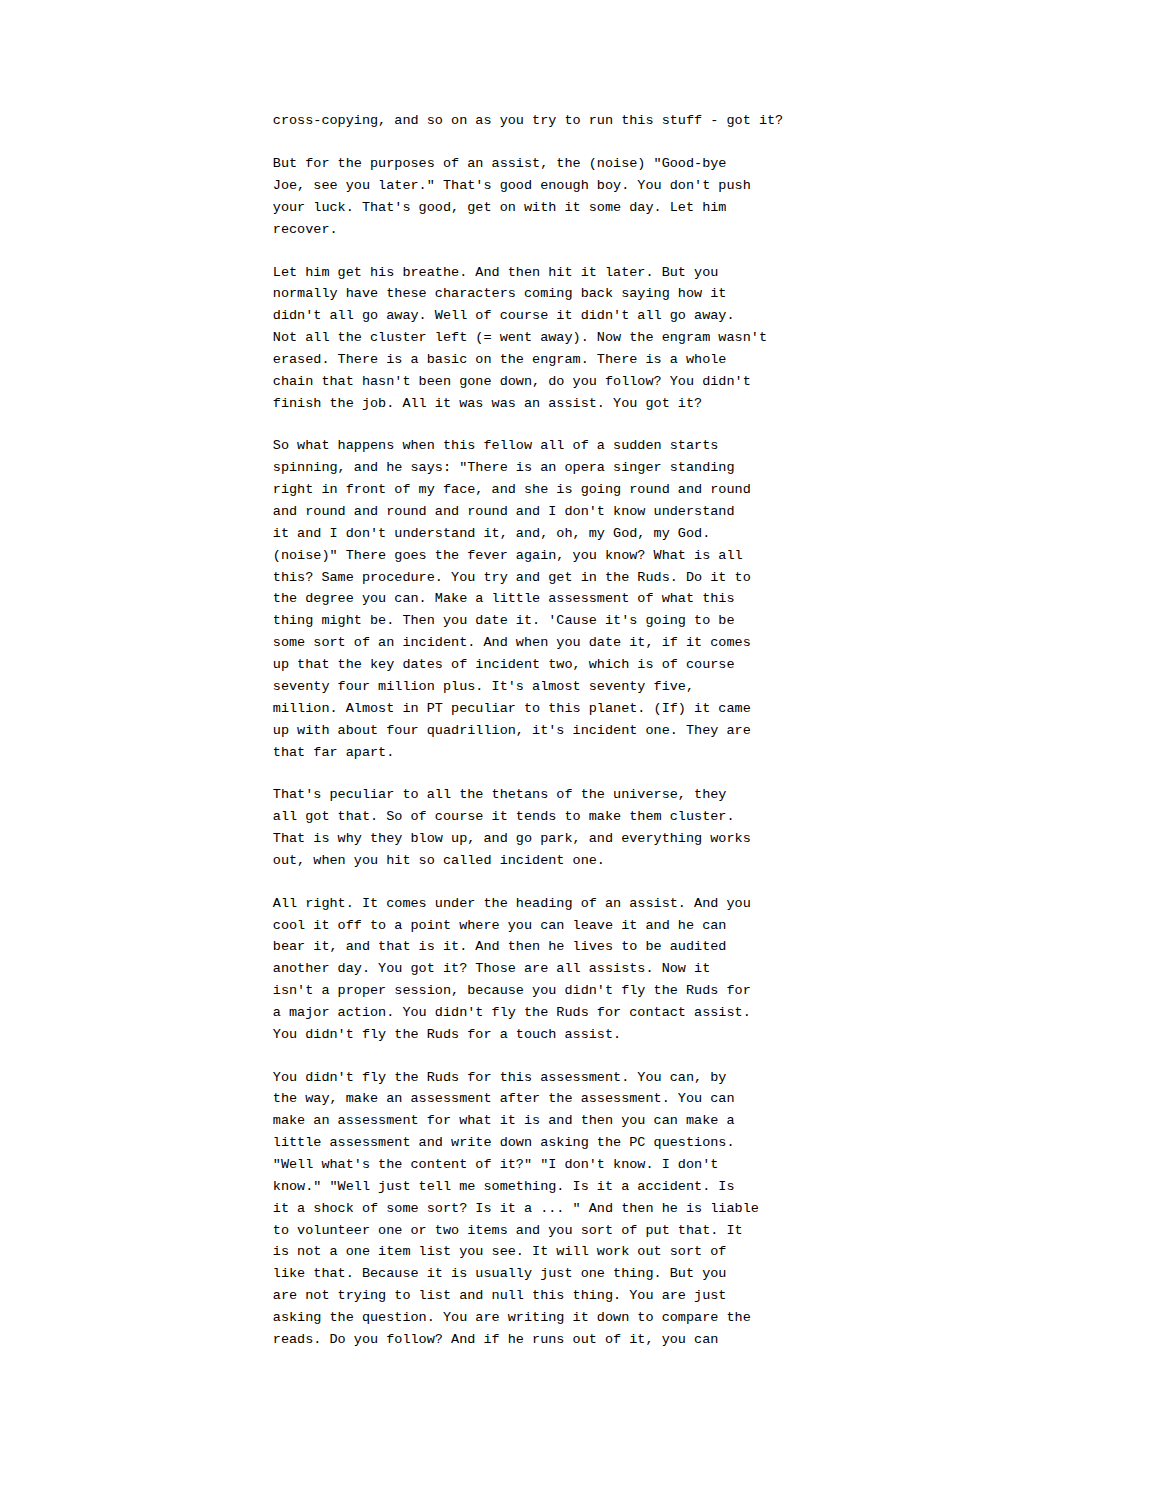cross-copying, and so on as you try to run this stuff - got it?
But for the purposes of an assist, the (noise) "Good-bye Joe, see you later." That's good enough boy. You don't push your luck. That's good, get on with it some day. Let him recover.
Let him get his breathe. And then hit it later. But you normally have these characters coming back saying how it didn't all go away. Well of course it didn't all go away. Not all the cluster left (= went away). Now the engram wasn't erased. There is a basic on the engram. There is a whole chain that hasn't been gone down, do you follow? You didn't finish the job. All it was was an assist. You got it?
So what happens when this fellow all of a sudden starts spinning, and he says: "There is an opera singer standing right in front of my face, and she is going round and round and round and round and round and I don't know understand it and I don't understand it, and, oh, my God, my God. (noise)" There goes the fever again, you know? What is all this? Same procedure. You try and get in the Ruds. Do it to the degree you can. Make a little assessment of what this thing might be. Then you date it. 'Cause it's going to be some sort of an incident. And when you date it, if it comes up that the key dates of incident two, which is of course seventy four million plus. It's almost seventy five, million. Almost in PT peculiar to this planet. (If) it came up with about four quadrillion, it's incident one. They are that far apart.
That's peculiar to all the thetans of the universe, they all got that. So of course it tends to make them cluster. That is why they blow up, and go park, and everything works out, when you hit so called incident one.
All right. It comes under the heading of an assist. And you cool it off to a point where you can leave it and he can bear it, and that is it. And then he lives to be audited another day. You got it? Those are all assists. Now it isn't a proper session, because you didn't fly the Ruds for a major action. You didn't fly the Ruds for contact assist. You didn't fly the Ruds for a touch assist.
You didn't fly the Ruds for this assessment. You can, by the way, make an assessment after the assessment. You can make an assessment for what it is and then you can make a little assessment and write down asking the PC questions. "Well what's the content of it?" "I don't know. I don't know." "Well just tell me something. Is it a accident. Is it a shock of some sort? Is it a ... " And then he is liable to volunteer one or two items and you sort of put that. It is not a one item list you see. It will work out sort of like that. Because it is usually just one thing. But you are not trying to list and null this thing. You are just asking the question. You are writing it down to compare the reads. Do you follow? And if he runs out of it, you can